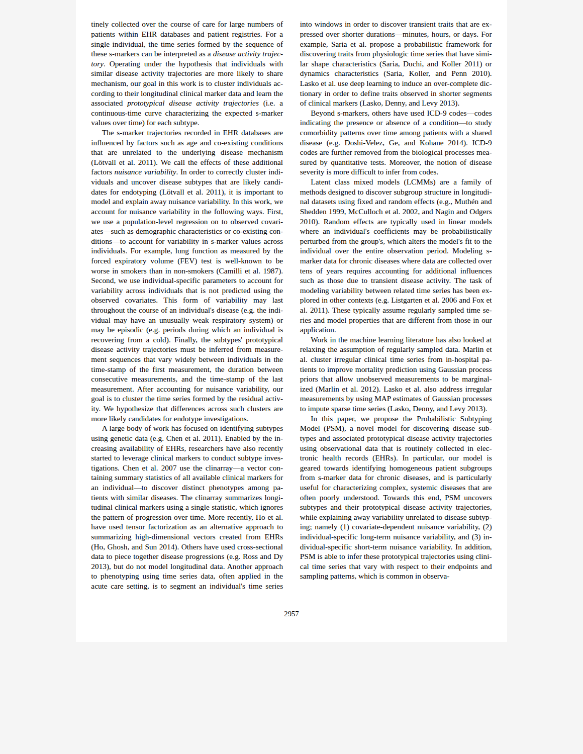tinely collected over the course of care for large numbers of patients within EHR databases and patient registries. For a single individual, the time series formed by the sequence of these s-markers can be interpreted as a disease activity trajectory. Operating under the hypothesis that individuals with similar disease activity trajectories are more likely to share mechanism, our goal in this work is to cluster individuals according to their longitudinal clinical marker data and learn the associated prototypical disease activity trajectories (i.e. a continuous-time curve characterizing the expected s-marker values over time) for each subtype.
The s-marker trajectories recorded in EHR databases are influenced by factors such as age and co-existing conditions that are unrelated to the underlying disease mechanism (Lötvall et al. 2011). We call the effects of these additional factors nuisance variability. In order to correctly cluster individuals and uncover disease subtypes that are likely candidates for endotyping (Lötvall et al. 2011), it is important to model and explain away nuisance variability. In this work, we account for nuisance variability in the following ways. First, we use a population-level regression on to observed covariates—such as demographic characteristics or co-existing conditions—to account for variability in s-marker values across individuals. For example, lung function as measured by the forced expiratory volume (FEV) test is well-known to be worse in smokers than in non-smokers (Camilli et al. 1987). Second, we use individual-specific parameters to account for variability across individuals that is not predicted using the observed covariates. This form of variability may last throughout the course of an individual's disease (e.g. the individual may have an unusually weak respiratory system) or may be episodic (e.g. periods during which an individual is recovering from a cold). Finally, the subtypes' prototypical disease activity trajectories must be inferred from measurement sequences that vary widely between individuals in the time-stamp of the first measurement, the duration between consecutive measurements, and the time-stamp of the last measurement. After accounting for nuisance variability, our goal is to cluster the time series formed by the residual activity. We hypothesize that differences across such clusters are more likely candidates for endotype investigations.
A large body of work has focused on identifying subtypes using genetic data (e.g. Chen et al. 2011). Enabled by the increasing availability of EHRs, researchers have also recently started to leverage clinical markers to conduct subtype investigations. Chen et al. 2007 use the clinarray—a vector containing summary statistics of all available clinical markers for an individual—to discover distinct phenotypes among patients with similar diseases. The clinarray summarizes longitudinal clinical markers using a single statistic, which ignores the pattern of progression over time. More recently, Ho et al. have used tensor factorization as an alternative approach to summarizing high-dimensional vectors created from EHRs (Ho, Ghosh, and Sun 2014). Others have used cross-sectional data to piece together disease progressions (e.g. Ross and Dy 2013), but do not model longitudinal data. Another approach to phenotyping using time series data, often applied in the acute care setting, is to segment an individual's time series into windows in order to discover transient traits that are expressed over shorter durations—minutes, hours, or days. For example, Saria et al. propose a probabilistic framework for discovering traits from physiologic time series that have similar shape characteristics (Saria, Duchi, and Koller 2011) or dynamics characteristics (Saria, Koller, and Penn 2010). Lasko et al. use deep learning to induce an over-complete dictionary in order to define traits observed in shorter segments of clinical markers (Lasko, Denny, and Levy 2013).
Beyond s-markers, others have used ICD-9 codes—codes indicating the presence or absence of a condition—to study comorbidity patterns over time among patients with a shared disease (e.g. Doshi-Velez, Ge, and Kohane 2014). ICD-9 codes are further removed from the biological processes measured by quantitative tests. Moreover, the notion of disease severity is more difficult to infer from codes.
Latent class mixed models (LCMMs) are a family of methods designed to discover subgroup structure in longitudinal datasets using fixed and random effects (e.g., Muthén and Shedden 1999, McCulloch et al. 2002, and Nagin and Odgers 2010). Random effects are typically used in linear models where an individual's coefficients may be probabilistically perturbed from the group's, which alters the model's fit to the individual over the entire observation period. Modeling s-marker data for chronic diseases where data are collected over tens of years requires accounting for additional influences such as those due to transient disease activity. The task of modeling variability between related time series has been explored in other contexts (e.g. Listgarten et al. 2006 and Fox et al. 2011). These typically assume regularly sampled time series and model properties that are different from those in our application.
Work in the machine learning literature has also looked at relaxing the assumption of regularly sampled data. Marlin et al. cluster irregular clinical time series from in-hospital patients to improve mortality prediction using Gaussian process priors that allow unobserved measurements to be marginalized (Marlin et al. 2012). Lasko et al. also address irregular measurements by using MAP estimates of Gaussian processes to impute sparse time series (Lasko, Denny, and Levy 2013).
In this paper, we propose the Probabilistic Subtyping Model (PSM), a novel model for discovering disease subtypes and associated prototypical disease activity trajectories using observational data that is routinely collected in electronic health records (EHRs). In particular, our model is geared towards identifying homogeneous patient subgroups from s-marker data for chronic diseases, and is particularly useful for characterizing complex, systemic diseases that are often poorly understood. Towards this end, PSM uncovers subtypes and their prototypical disease activity trajectories, while explaining away variability unrelated to disease subtyping; namely (1) covariate-dependent nuisance variability, (2) individual-specific long-term nuisance variability, and (3) individual-specific short-term nuisance variability. In addition, PSM is able to infer these prototypical trajectories using clinical time series that vary with respect to their endpoints and sampling patterns, which is common in observa-
2957